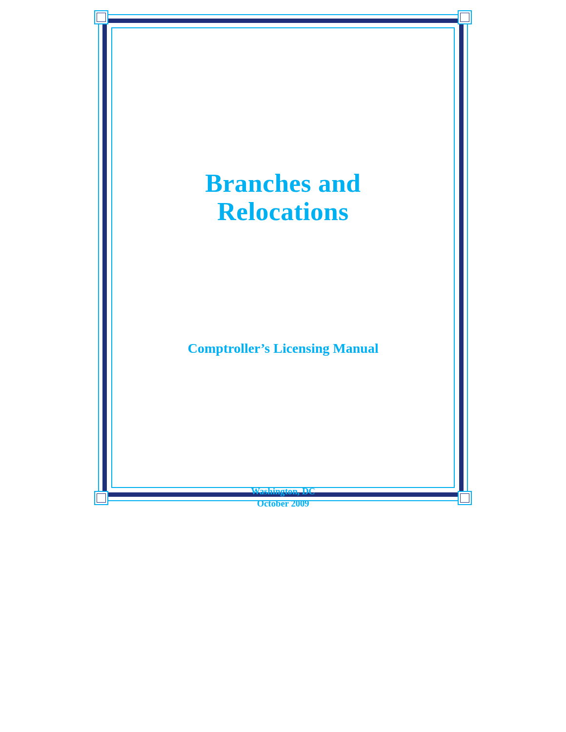Branches and Relocations
Comptroller’s Licensing Manual
Washington, DC
October 2009